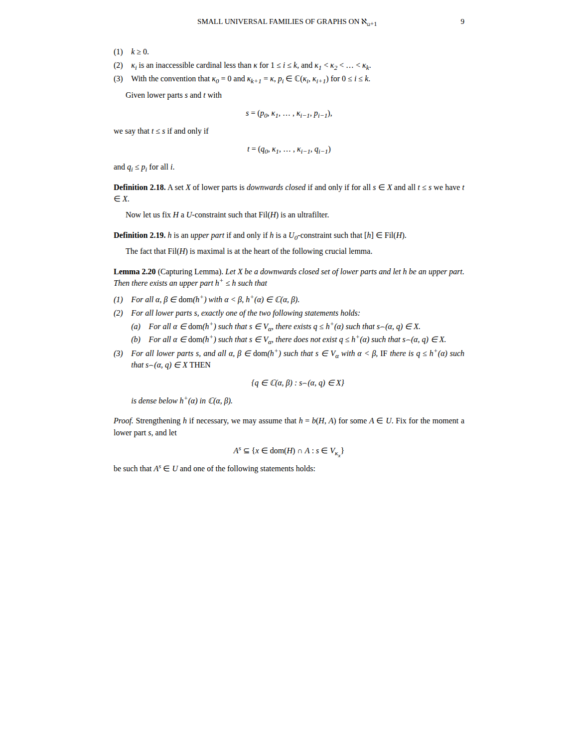SMALL UNIVERSAL FAMILIES OF GRAPHS ON ℵω+1 9
(1) k ≥ 0.
(2) κi is an inaccessible cardinal less than κ for 1 ≤ i ≤ k, and κ1 < κ2 < … < κk.
(3) With the convention that κ0 = 0 and κk+1 = κ, pi ∈ ℂ(κi, κi+1) for 0 ≤ i ≤ k.
Given lower parts s and t with
s = (p0, κ1, … , κi−1, pi−1),
we say that t ≤ s if and only if
t = (q0, κ1, … , κi−1, qi−1)
and qi ≤ pi for all i.
Definition 2.18. A set X of lower parts is downwards closed if and only if for all s ∈ X and all t ≤ s we have t ∈ X.
Now let us fix H a U-constraint such that Fil(H) is an ultrafilter.
Definition 2.19. h is an upper part if and only if h is a U0-constraint such that [h] ∈ Fil(H).
The fact that Fil(H) is maximal is at the heart of the following crucial lemma.
Lemma 2.20 (Capturing Lemma). Let X be a downwards closed set of lower parts and let h be an upper part. Then there exists an upper part h+ ≤ h such that
(1) For all α, β ∈ dom(h+) with α < β, h+(α) ∈ ℂ(α, β).
(2) For all lower parts s, exactly one of the two following statements holds:
(a) For all α ∈ dom(h+) such that s ∈ Vα, there exists q ≤ h+(α) such that s⌢(α, q) ∈ X.
(b) For all α ∈ dom(h+) such that s ∈ Vα, there does not exist q ≤ h+(α) such that s⌢(α, q) ∈ X.
(3) For all lower parts s, and all α, β ∈ dom(h+) such that s ∈ Vα with α < β, IF there is q ≤ h+(α) such that s⌢(α, q) ∈ X THEN
{q ∈ ℂ(α, β) : s⌢(α, q) ∈ X}
is dense below h+(α) in ℂ(α, β).
Proof. Strengthening h if necessary, we may assume that h = b(H, A) for some A ∈ U. Fix for the moment a lower part s, and let
As ⊆ {x ∈ dom(H) ∩ A : s ∈ Vκx}
be such that As ∈ U and one of the following statements holds: